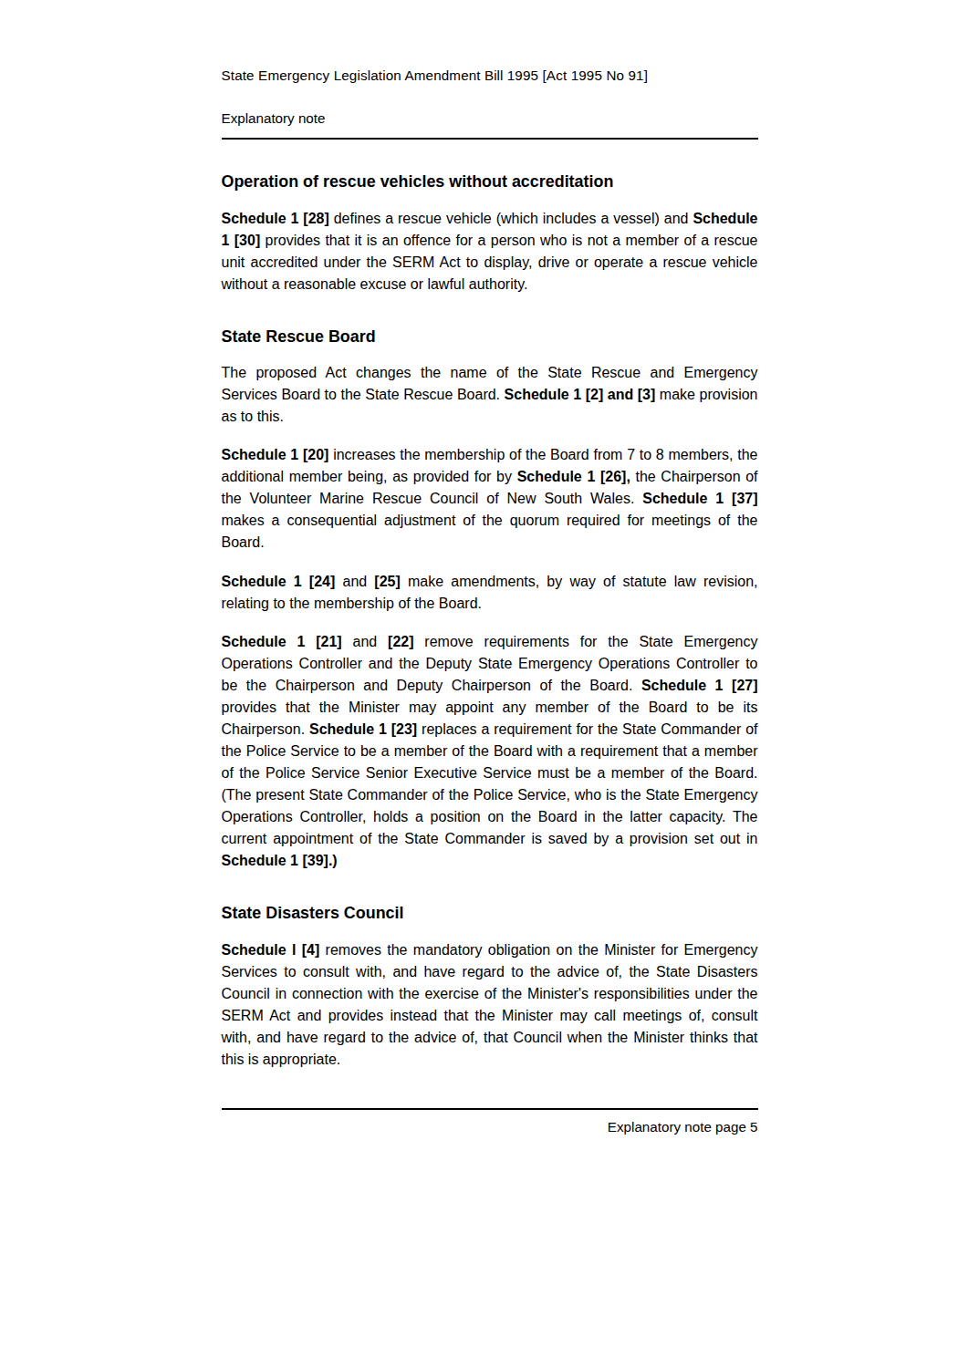State Emergency Legislation Amendment Bill 1995 [Act 1995 No 91]
Explanatory note
Operation of rescue vehicles without accreditation
Schedule 1 [28] defines a rescue vehicle (which includes a vessel) and Schedule 1 [30] provides that it is an offence for a person who is not a member of a rescue unit accredited under the SERM Act to display, drive or operate a rescue vehicle without a reasonable excuse or lawful authority.
State Rescue Board
The proposed Act changes the name of the State Rescue and Emergency Services Board to the State Rescue Board. Schedule 1 [2] and [3] make provision as to this.
Schedule 1 [20] increases the membership of the Board from 7 to 8 members, the additional member being, as provided for by Schedule 1 [26], the Chairperson of the Volunteer Marine Rescue Council of New South Wales. Schedule 1 [37] makes a consequential adjustment of the quorum required for meetings of the Board.
Schedule 1 [24] and [25] make amendments, by way of statute law revision, relating to the membership of the Board.
Schedule 1 [21] and [22] remove requirements for the State Emergency Operations Controller and the Deputy State Emergency Operations Controller to be the Chairperson and Deputy Chairperson of the Board. Schedule 1 [27] provides that the Minister may appoint any member of the Board to be its Chairperson. Schedule 1 [23] replaces a requirement for the State Commander of the Police Service to be a member of the Board with a requirement that a member of the Police Service Senior Executive Service must be a member of the Board. (The present State Commander of the Police Service, who is the State Emergency Operations Controller, holds a position on the Board in the latter capacity. The current appointment of the State Commander is saved by a provision set out in Schedule 1 [39].)
State Disasters Council
Schedule l [4] removes the mandatory obligation on the Minister for Emergency Services to consult with, and have regard to the advice of, the State Disasters Council in connection with the exercise of the Minister's responsibilities under the SERM Act and provides instead that the Minister may call meetings of, consult with, and have regard to the advice of, that Council when the Minister thinks that this is appropriate.
Explanatory note page 5